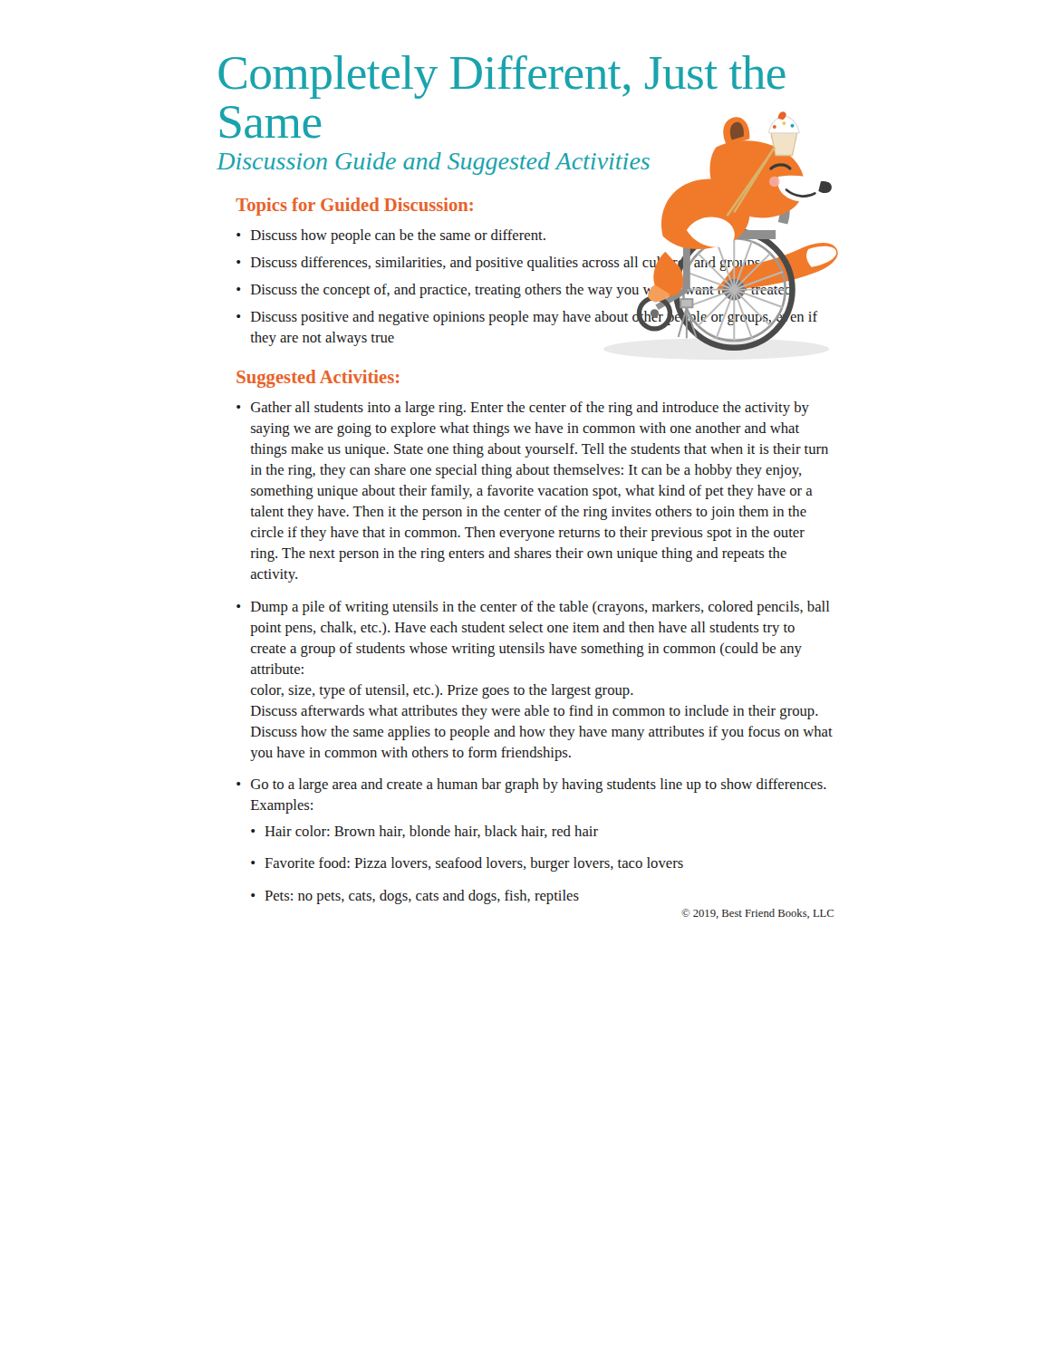Completely Different, Just the Same
Discussion Guide and Suggested Activities
Topics for Guided Discussion:
Discuss how people can be the same or different.
Discuss differences, similarities, and positive qualities across all cultures and groups.
Discuss the concept of, and practice, treating others the way you would want to be treated
Discuss positive and negative opinions people may have about other people or groups, even if they are not always true
Suggested Activities:
Gather all students into a large ring. Enter the center of the ring and introduce the activity by saying we are going to explore what things we have in common with one another and what things make us unique. State one thing about yourself. Tell the students that when it is their turn in the ring, they can share one special thing about themselves: It can be a hobby they enjoy, something unique about their family, a favorite vacation spot, what kind of pet they have or a talent they have. Then it the person in the center of the ring invites others to join them in the circle if they have that in common. Then everyone returns to their previous spot in the outer ring. The next person in the ring enters and shares their own unique thing and repeats the activity.
Dump a pile of writing utensils in the center of the table (crayons, markers, colored pencils, ball point pens, chalk, etc.). Have each student select one item and then have all students try to create a group of students whose writing utensils have something in common (could be any attribute:
color, size, type of utensil, etc.). Prize goes to the largest group.
Discuss afterwards what attributes they were able to find in common to include in their group. Discuss how the same applies to people and how they have many attributes if you focus on what you have in common with others to form friendships.
Go to a large area and create a human bar graph by having students line up to show differences. Examples:
Hair color: Brown hair, blonde hair, black hair, red hair
Favorite food: Pizza lovers, seafood lovers, burger lovers, taco lovers
Pets: no pets, cats, dogs, cats and dogs, fish, reptiles
© 2019, Best Friend Books, LLC